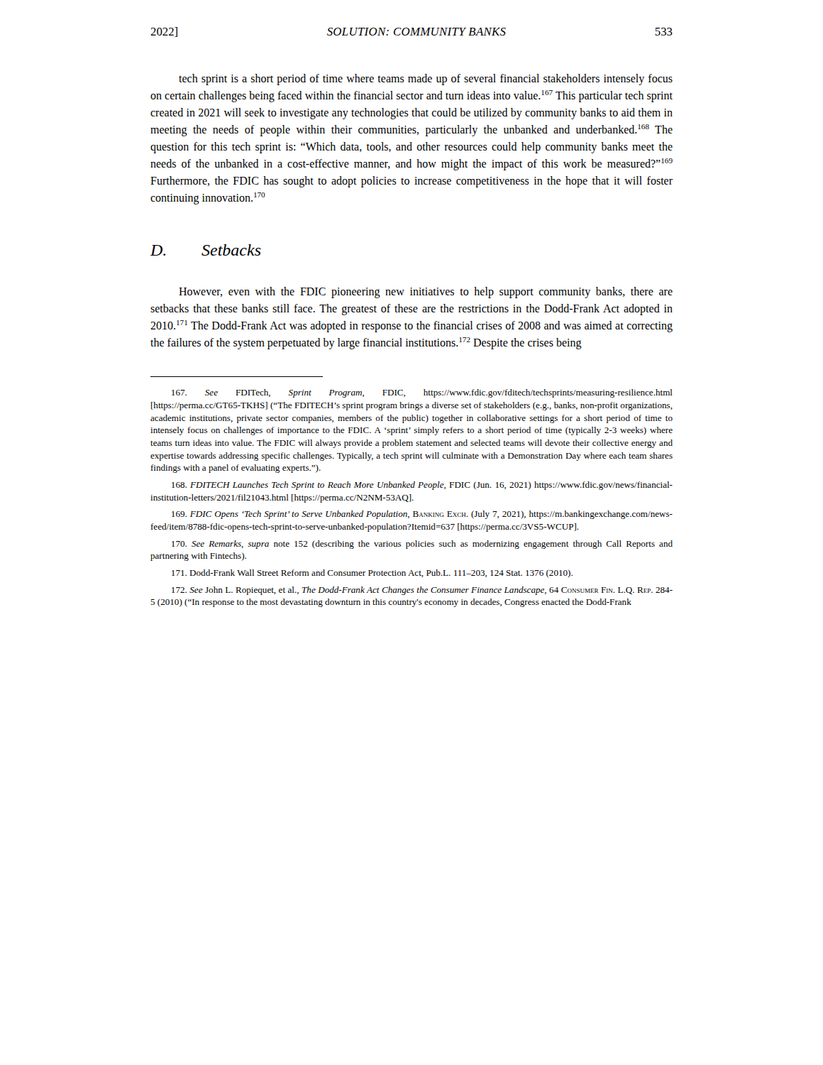2022] Solution: Community Banks 533
tech sprint is a short period of time where teams made up of several financial stakeholders intensely focus on certain challenges being faced within the financial sector and turn ideas into value.167 This particular tech sprint created in 2021 will seek to investigate any technologies that could be utilized by community banks to aid them in meeting the needs of people within their communities, particularly the unbanked and underbanked.168 The question for this tech sprint is: “Which data, tools, and other resources could help community banks meet the needs of the unbanked in a cost-effective manner, and how might the impact of this work be measured?”169 Furthermore, the FDIC has sought to adopt policies to increase competitiveness in the hope that it will foster continuing innovation.170
D. Setbacks
However, even with the FDIC pioneering new initiatives to help support community banks, there are setbacks that these banks still face. The greatest of these are the restrictions in the Dodd-Frank Act adopted in 2010.171 The Dodd-Frank Act was adopted in response to the financial crises of 2008 and was aimed at correcting the failures of the system perpetuated by large financial institutions.172 Despite the crises being
167. See FDITech, Sprint Program, FDIC, https://www.fdic.gov/fditech/techsprints/measuring-resilience.html [https://perma.cc/GT65-TKHS] (“The FDITECH’s sprint program brings a diverse set of stakeholders (e.g., banks, non-profit organizations, academic institutions, private sector companies, members of the public) together in collaborative settings for a short period of time to intensely focus on challenges of importance to the FDIC. A ‘sprint’ simply refers to a short period of time (typically 2-3 weeks) where teams turn ideas into value. The FDIC will always provide a problem statement and selected teams will devote their collective energy and expertise towards addressing specific challenges. Typically, a tech sprint will culminate with a Demonstration Day where each team shares findings with a panel of evaluating experts.”).
168. FDITECH Launches Tech Sprint to Reach More Unbanked People, FDIC (Jun. 16, 2021) https://www.fdic.gov/news/financial-institution-letters/2021/fil21043.html [https://perma.cc/N2NM-53AQ].
169. FDIC Opens ‘Tech Sprint’ to Serve Unbanked Population, Banking Exch. (July 7, 2021), https://m.bankingexchange.com/news-feed/item/8788-fdic-opens-tech-sprint-to-serve-unbanked-population?Itemid=637 [https://perma.cc/3VS5-WCUP].
170. See Remarks, supra note 152 (describing the various policies such as modernizing engagement through Call Reports and partnering with Fintechs).
171. Dodd-Frank Wall Street Reform and Consumer Protection Act, Pub.L. 111–203, 124 Stat. 1376 (2010).
172. See John L. Ropiequet, et al., The Dodd-Frank Act Changes the Consumer Finance Landscape, 64 Consumer Fin. L.Q. Rep. 284-5 (2010) (“In response to the most devastating downturn in this country's economy in decades, Congress enacted the Dodd-Frank